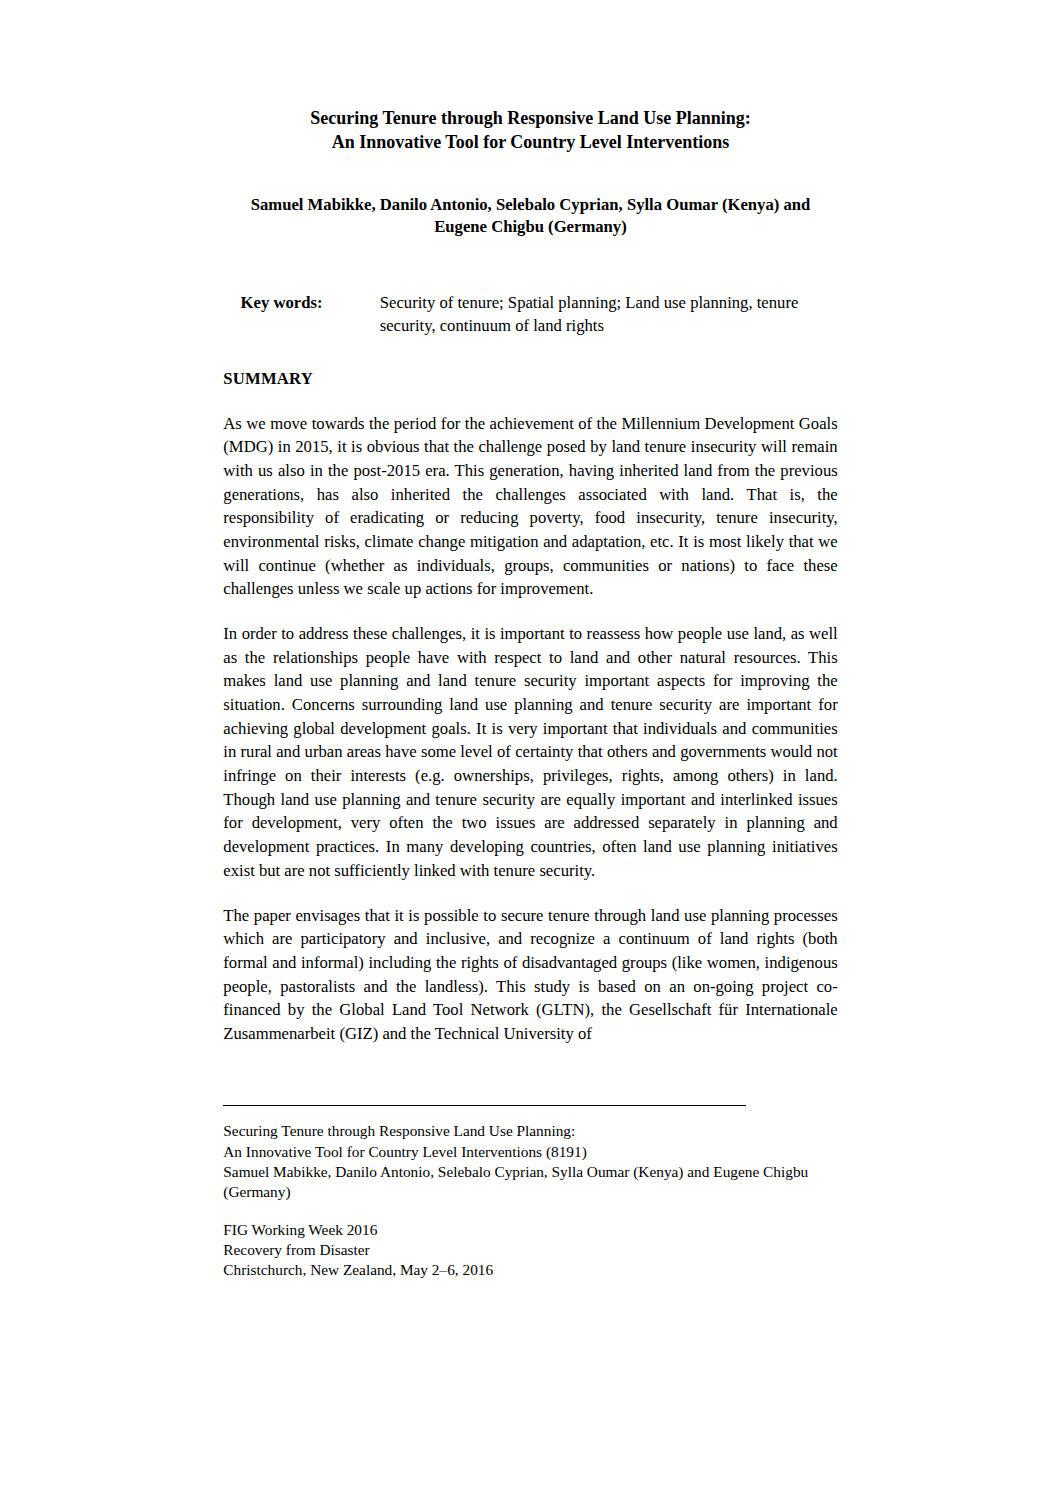Securing Tenure through Responsive Land Use Planning:
An Innovative Tool for Country Level Interventions
Samuel Mabikke, Danilo Antonio, Selebalo Cyprian, Sylla Oumar (Kenya) and Eugene Chigbu (Germany)
Key words:
Security of tenure; Spatial planning; Land use planning, tenure security, continuum of land rights
SUMMARY
As we move towards the period for the achievement of the Millennium Development Goals (MDG) in 2015, it is obvious that the challenge posed by land tenure insecurity will remain with us also in the post-2015 era. This generation, having inherited land from the previous generations, has also inherited the challenges associated with land. That is, the responsibility of eradicating or reducing poverty, food insecurity, tenure insecurity, environmental risks, climate change mitigation and adaptation, etc. It is most likely that we will continue (whether as individuals, groups, communities or nations) to face these challenges unless we scale up actions for improvement.
In order to address these challenges, it is important to reassess how people use land, as well as the relationships people have with respect to land and other natural resources. This makes land use planning and land tenure security important aspects for improving the situation. Concerns surrounding land use planning and tenure security are important for achieving global development goals. It is very important that individuals and communities in rural and urban areas have some level of certainty that others and governments would not infringe on their interests (e.g. ownerships, privileges, rights, among others) in land. Though land use planning and tenure security are equally important and interlinked issues for development, very often the two issues are addressed separately in planning and development practices. In many developing countries, often land use planning initiatives exist but are not sufficiently linked with tenure security.
The paper envisages that it is possible to secure tenure through land use planning processes which are participatory and inclusive, and recognize a continuum of land rights (both formal and informal) including the rights of disadvantaged groups (like women, indigenous people, pastoralists and the landless). This study is based on an on-going project co-financed by the Global Land Tool Network (GLTN), the Gesellschaft für Internationale Zusammenarbeit (GIZ) and the Technical University of
Securing Tenure through Responsive Land Use Planning:
An Innovative Tool for Country Level Interventions (8191)
Samuel Mabikke, Danilo Antonio, Selebalo Cyprian, Sylla Oumar (Kenya) and Eugene Chigbu (Germany)
FIG Working Week 2016
Recovery from Disaster
Christchurch, New Zealand, May 2–6, 2016